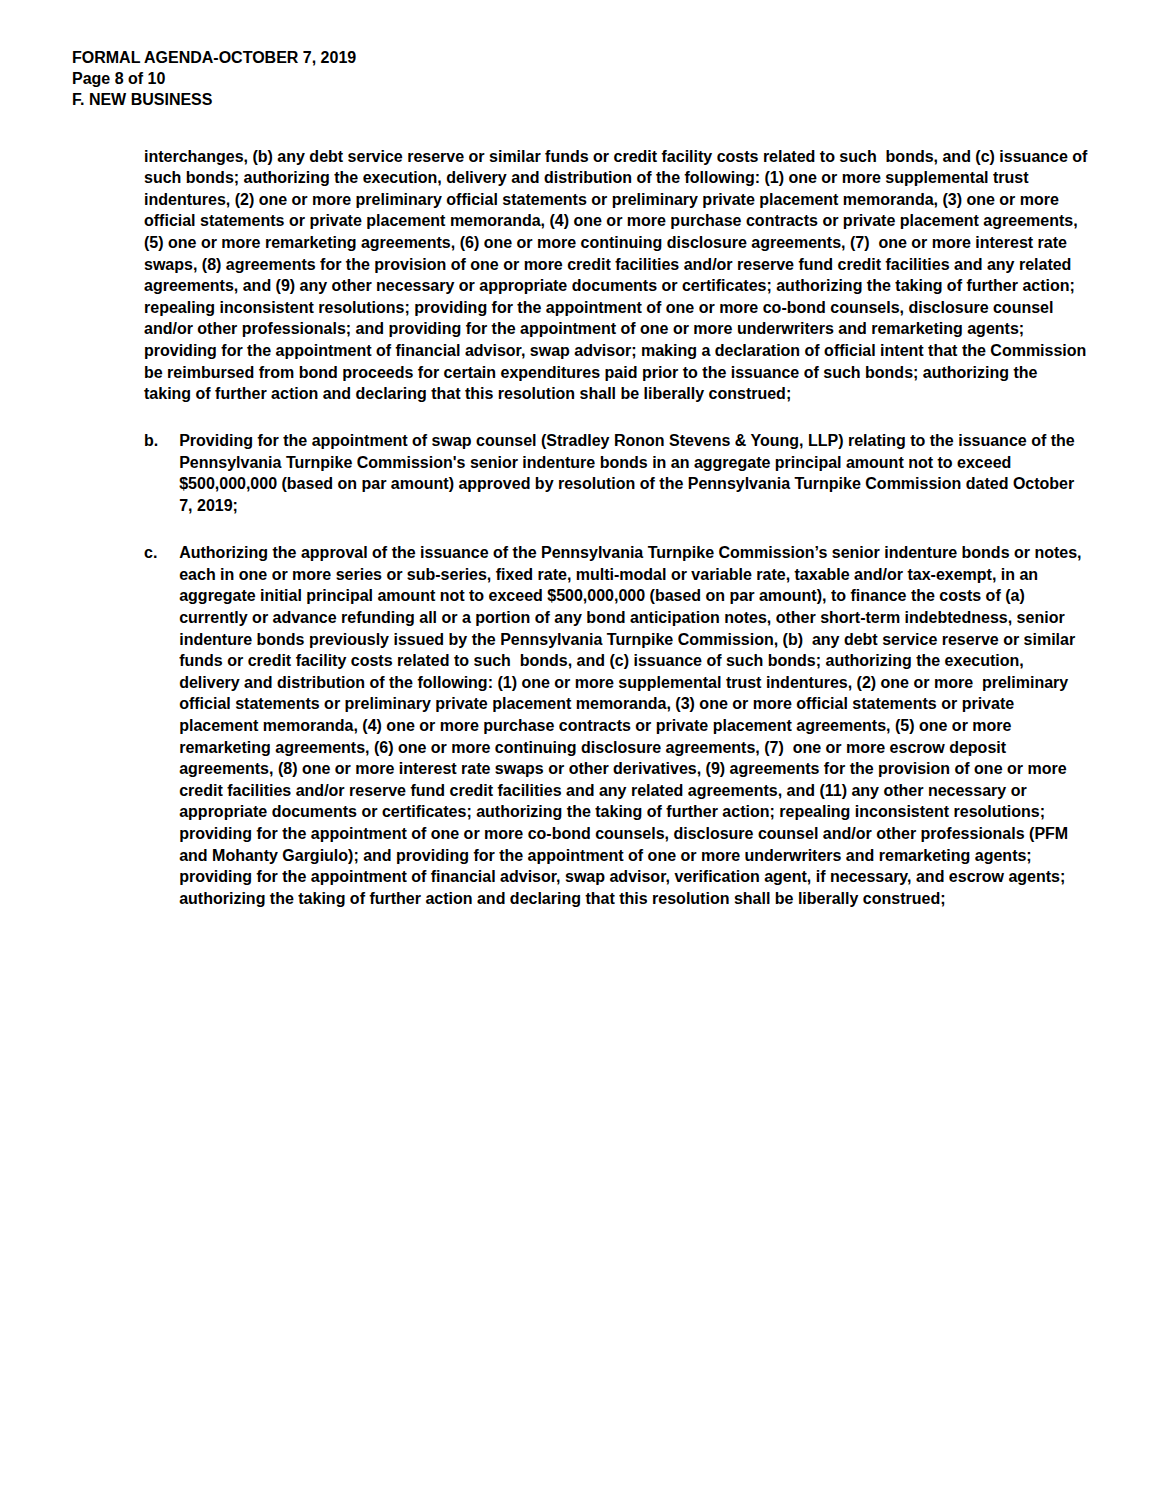FORMAL AGENDA-OCTOBER 7, 2019
Page 8 of 10
F. NEW BUSINESS
interchanges, (b) any debt service reserve or similar funds or credit facility costs related to such bonds, and (c) issuance of such bonds; authorizing the execution, delivery and distribution of the following: (1) one or more supplemental trust indentures, (2) one or more preliminary official statements or preliminary private placement memoranda, (3) one or more official statements or private placement memoranda, (4) one or more purchase contracts or private placement agreements, (5) one or more remarketing agreements, (6) one or more continuing disclosure agreements, (7) one or more interest rate swaps, (8) agreements for the provision of one or more credit facilities and/or reserve fund credit facilities and any related agreements, and (9) any other necessary or appropriate documents or certificates; authorizing the taking of further action; repealing inconsistent resolutions; providing for the appointment of one or more co-bond counsels, disclosure counsel and/or other professionals; and providing for the appointment of one or more underwriters and remarketing agents; providing for the appointment of financial advisor, swap advisor; making a declaration of official intent that the Commission be reimbursed from bond proceeds for certain expenditures paid prior to the issuance of such bonds; authorizing the taking of further action and declaring that this resolution shall be liberally construed;
b. Providing for the appointment of swap counsel (Stradley Ronon Stevens & Young, LLP) relating to the issuance of the Pennsylvania Turnpike Commission's senior indenture bonds in an aggregate principal amount not to exceed $500,000,000 (based on par amount) approved by resolution of the Pennsylvania Turnpike Commission dated October 7, 2019;
c. Authorizing the approval of the issuance of the Pennsylvania Turnpike Commission’s senior indenture bonds or notes, each in one or more series or sub-series, fixed rate, multi-modal or variable rate, taxable and/or tax-exempt, in an aggregate initial principal amount not to exceed $500,000,000 (based on par amount), to finance the costs of (a) currently or advance refunding all or a portion of any bond anticipation notes, other short-term indebtedness, senior indenture bonds previously issued by the Pennsylvania Turnpike Commission, (b) any debt service reserve or similar funds or credit facility costs related to such bonds, and (c) issuance of such bonds; authorizing the execution, delivery and distribution of the following: (1) one or more supplemental trust indentures, (2) one or more preliminary official statements or preliminary private placement memoranda, (3) one or more official statements or private placement memoranda, (4) one or more purchase contracts or private placement agreements, (5) one or more remarketing agreements, (6) one or more continuing disclosure agreements, (7) one or more escrow deposit agreements, (8) one or more interest rate swaps or other derivatives, (9) agreements for the provision of one or more credit facilities and/or reserve fund credit facilities and any related agreements, and (11) any other necessary or appropriate documents or certificates; authorizing the taking of further action; repealing inconsistent resolutions; providing for the appointment of one or more co-bond counsels, disclosure counsel and/or other professionals (PFM and Mohanty Gargiulo); and providing for the appointment of one or more underwriters and remarketing agents; providing for the appointment of financial advisor, swap advisor, verification agent, if necessary, and escrow agents; authorizing the taking of further action and declaring that this resolution shall be liberally construed;